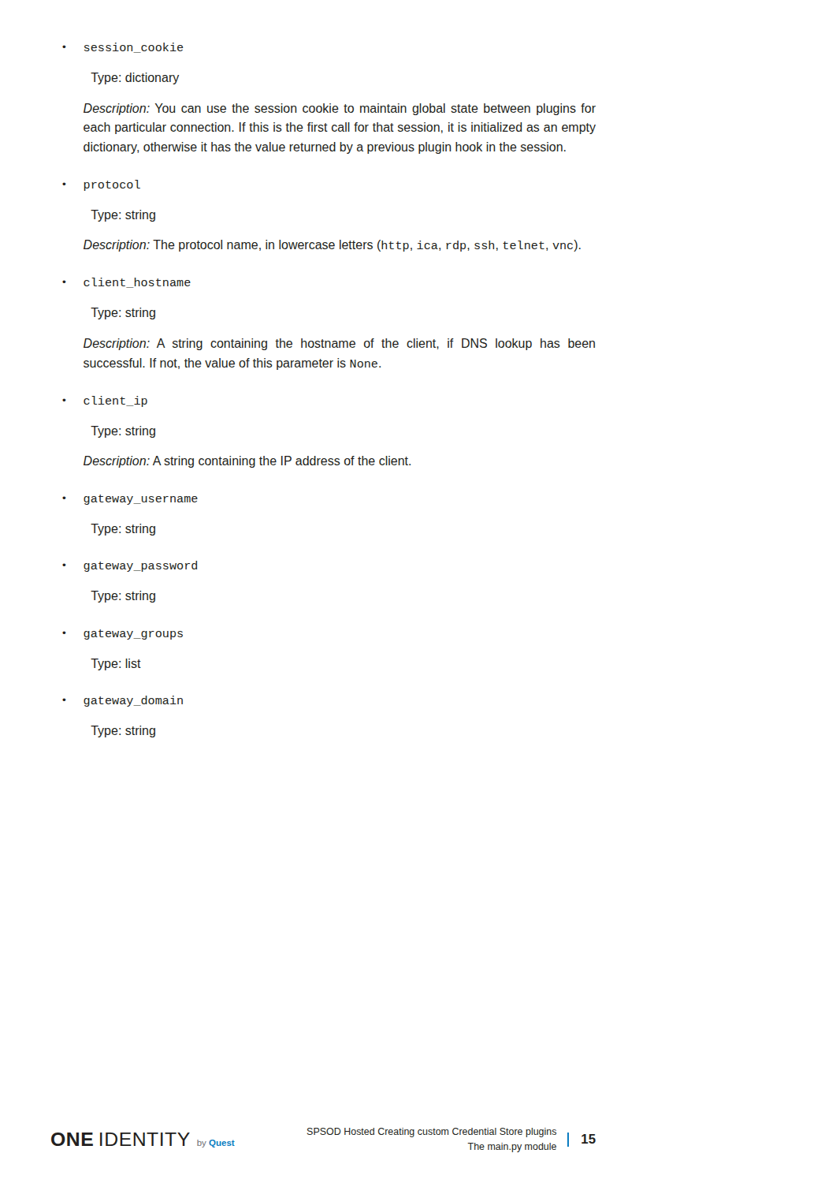session_cookie
Type: dictionary
Description: You can use the session cookie to maintain global state between plugins for each particular connection. If this is the first call for that session, it is initialized as an empty dictionary, otherwise it has the value returned by a previous plugin hook in the session.
protocol
Type: string
Description: The protocol name, in lowercase letters (http, ica, rdp, ssh, telnet, vnc).
client_hostname
Type: string
Description: A string containing the hostname of the client, if DNS lookup has been successful. If not, the value of this parameter is None.
client_ip
Type: string
Description: A string containing the IP address of the client.
gateway_username
Type: string
gateway_password
Type: string
gateway_groups
Type: list
gateway_domain
Type: string
ONE IDENTITY by Quest
SPSOD Hosted Creating custom Credential Store plugins
The main.py module
15